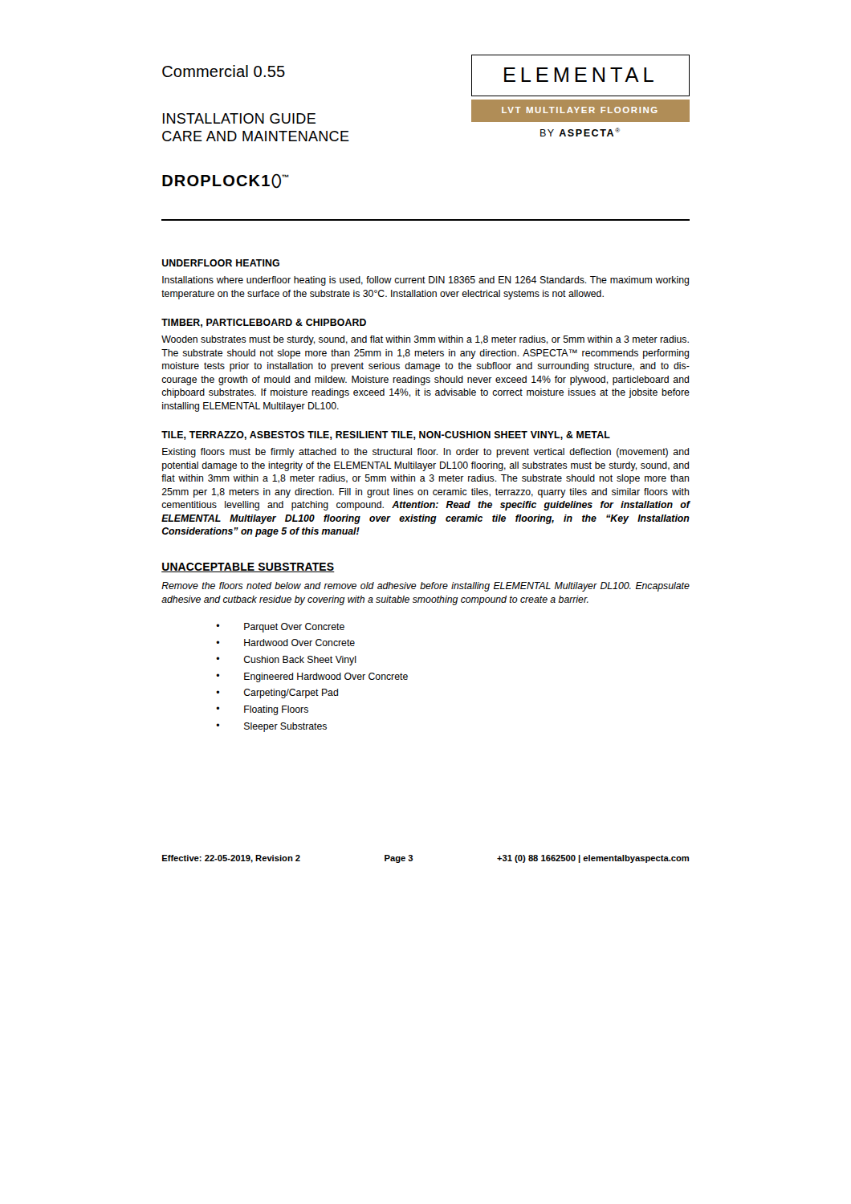Commercial 0.55
INSTALLATION GUIDE
CARE AND MAINTENANCE
DROPLOCK1⬯™
ELEMENTAL
LVT MULTILAYER FLOORING
BY ASPECTA®
UNDERFLOOR HEATING
Installations where underfloor heating is used, follow current DIN 18365 and EN 1264 Standards. The maximum working temperature on the surface of the substrate is 30°C. Installation over electrical systems is not allowed.
TIMBER, PARTICLEBOARD & CHIPBOARD
Wooden substrates must be sturdy, sound, and flat within 3mm within a 1,8 meter radius, or 5mm within a 3 meter radius. The substrate should not slope more than 25mm in 1,8 meters in any direction. ASPECTA™ recommends performing moisture tests prior to installation to prevent serious damage to the subfloor and surrounding structure, and to dis-courage the growth of mould and mildew. Moisture readings should never exceed 14% for plywood, particleboard and chipboard substrates. If moisture readings exceed 14%, it is advisable to correct moisture issues at the jobsite before installing ELEMENTAL Multilayer DL100.
TILE, TERRAZZO, ASBESTOS TILE, RESILIENT TILE, NON-CUSHION SHEET VINYL, & METAL
Existing floors must be firmly attached to the structural floor. In order to prevent vertical deflection (movement) and potential damage to the integrity of the ELEMENTAL Multilayer DL100 flooring, all substrates must be sturdy, sound, and flat within 3mm within a 1,8 meter radius, or 5mm within a 3 meter radius. The substrate should not slope more than 25mm per 1,8 meters in any direction. Fill in grout lines on ceramic tiles, terrazzo, quarry tiles and similar floors with cementitious levelling and patching compound. Attention: Read the specific guidelines for installation of ELEMENTAL Multilayer DL100 flooring over existing ceramic tile flooring, in the “Key Installation Considerations” on page 5 of this manual!
UNACCEPTABLE SUBSTRATES
Remove the floors noted below and remove old adhesive before installing ELEMENTAL Multilayer DL100. Encapsulate adhesive and cutback residue by covering with a suitable smoothing compound to create a barrier.
Parquet Over Concrete
Hardwood Over Concrete
Cushion Back Sheet Vinyl
Engineered Hardwood Over Concrete
Carpeting/Carpet Pad
Floating Floors
Sleeper Substrates
Effective: 22-05-2019, Revision 2
Page 3
+31 (0) 88 1662500 | elementalbyaspecta.com